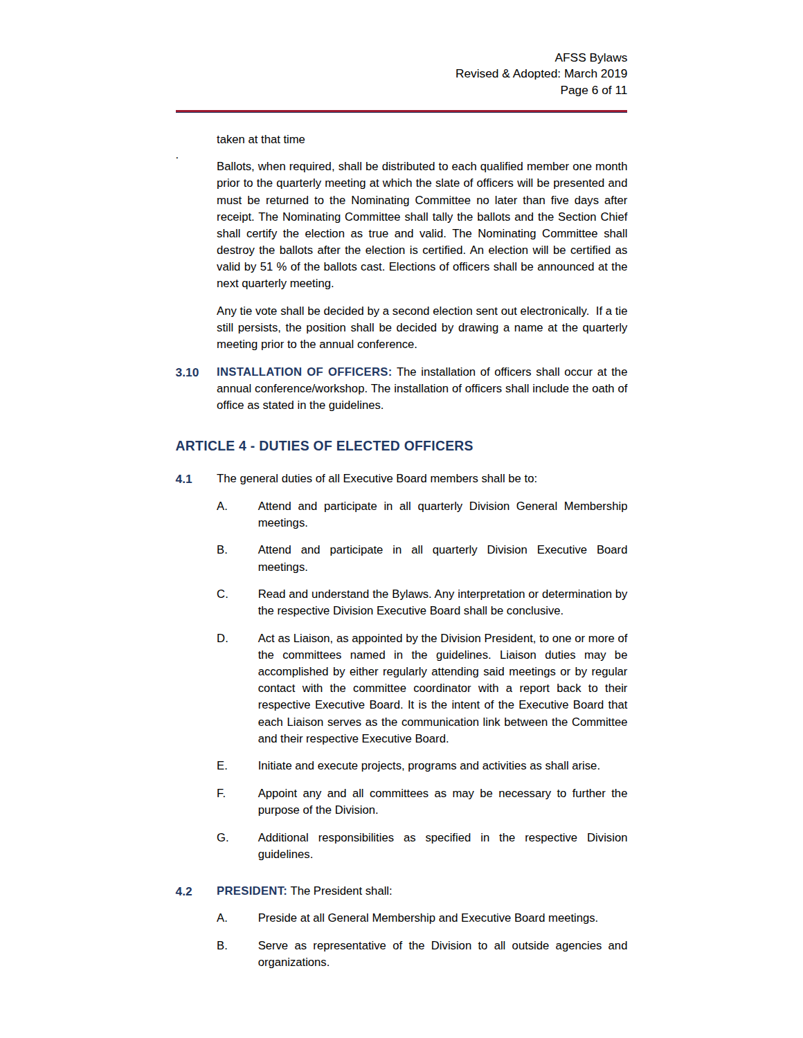AFSS Bylaws
Revised & Adopted: March 2019
Page 6 of 11
taken at that time
.
Ballots, when required, shall be distributed to each qualified member one month prior to the quarterly meeting at which the slate of officers will be presented and must be returned to the Nominating Committee no later than five days after receipt. The Nominating Committee shall tally the ballots and the Section Chief shall certify the election as true and valid. The Nominating Committee shall destroy the ballots after the election is certified. An election will be certified as valid by 51 % of the ballots cast. Elections of officers shall be announced at the next quarterly meeting.
Any tie vote shall be decided by a second election sent out electronically. If a tie still persists, the position shall be decided by drawing a name at the quarterly meeting prior to the annual conference.
3.10
INSTALLATION OF OFFICERS: The installation of officers shall occur at the annual conference/workshop. The installation of officers shall include the oath of office as stated in the guidelines.
ARTICLE 4 - DUTIES OF ELECTED OFFICERS
4.1
The general duties of all Executive Board members shall be to:
A. Attend and participate in all quarterly Division General Membership meetings.
B. Attend and participate in all quarterly Division Executive Board meetings.
C. Read and understand the Bylaws. Any interpretation or determination by the respective Division Executive Board shall be conclusive.
D. Act as Liaison, as appointed by the Division President, to one or more of the committees named in the guidelines. Liaison duties may be accomplished by either regularly attending said meetings or by regular contact with the committee coordinator with a report back to their respective Executive Board. It is the intent of the Executive Board that each Liaison serves as the communication link between the Committee and their respective Executive Board.
E. Initiate and execute projects, programs and activities as shall arise.
F. Appoint any and all committees as may be necessary to further the purpose of the Division.
G. Additional responsibilities as specified in the respective Division guidelines.
4.2
PRESIDENT: The President shall:
A. Preside at all General Membership and Executive Board meetings.
B. Serve as representative of the Division to all outside agencies and organizations.